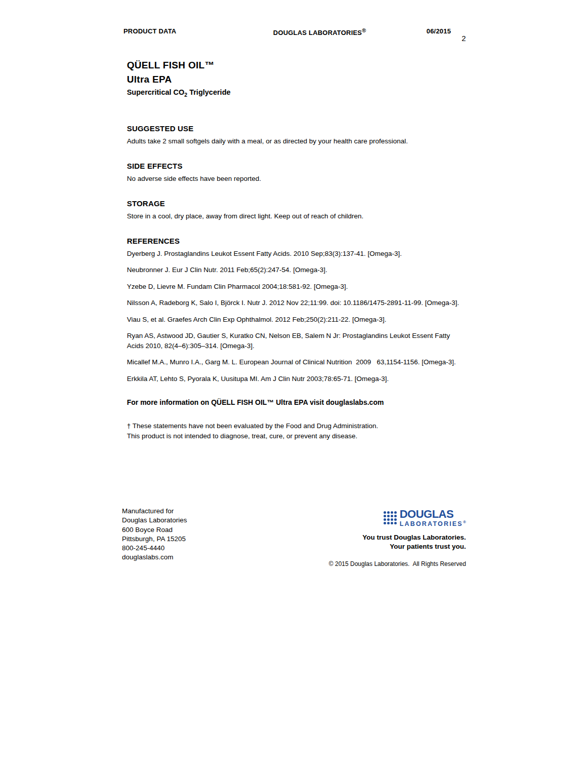PRODUCT DATA
DOUGLAS LABORATORIES®
06/2015
2
QÜELL FISH OIL™
Ultra EPA
Supercritical CO2 Triglyceride
SUGGESTED USE
Adults take 2 small softgels daily with a meal, or as directed by your health care professional.
SIDE EFFECTS
No adverse side effects have been reported.
STORAGE
Store in a cool, dry place, away from direct light. Keep out of reach of children.
REFERENCES
Dyerberg J. Prostaglandins Leukot Essent Fatty Acids. 2010 Sep;83(3):137-41. [Omega-3].
Neubronner J. Eur J Clin Nutr. 2011 Feb;65(2):247-54. [Omega-3].
Yzebe D, Lievre M. Fundam Clin Pharmacol 2004;18:581-92. [Omega-3].
Nilsson A, Radeborg K, Salo I, Björck I. Nutr J. 2012 Nov 22;11:99. doi: 10.1186/1475-2891-11-99. [Omega-3].
Viau S, et al. Graefes Arch Clin Exp Ophthalmol. 2012 Feb;250(2):211-22. [Omega-3].
Ryan AS, Astwood JD, Gautier S, Kuratko CN, Nelson EB, Salem N Jr: Prostaglandins Leukot Essent Fatty Acids 2010, 82(4–6):305–314. [Omega-3].
Micallef M.A., Munro I.A., Garg M. L. European Journal of Clinical Nutrition 2009 63,1154-1156. [Omega-3].
Erkkila AT, Lehto S, Pyorala K, Uusitupa MI. Am J Clin Nutr 2003;78:65-71. [Omega-3].
For more information on QÜELL FISH OIL™ Ultra EPA visit douglaslabs.com
† These statements have not been evaluated by the Food and Drug Administration.
This product is not intended to diagnose, treat, cure, or prevent any disease.
Manufactured for
Douglas Laboratories
600 Boyce Road
Pittsburgh, PA 15205
800-245-4440
douglaslabs.com
DOUGLAS
LABORATORIES®
You trust Douglas Laboratories.
Your patients trust you.
© 2015 Douglas Laboratories. All Rights Reserved